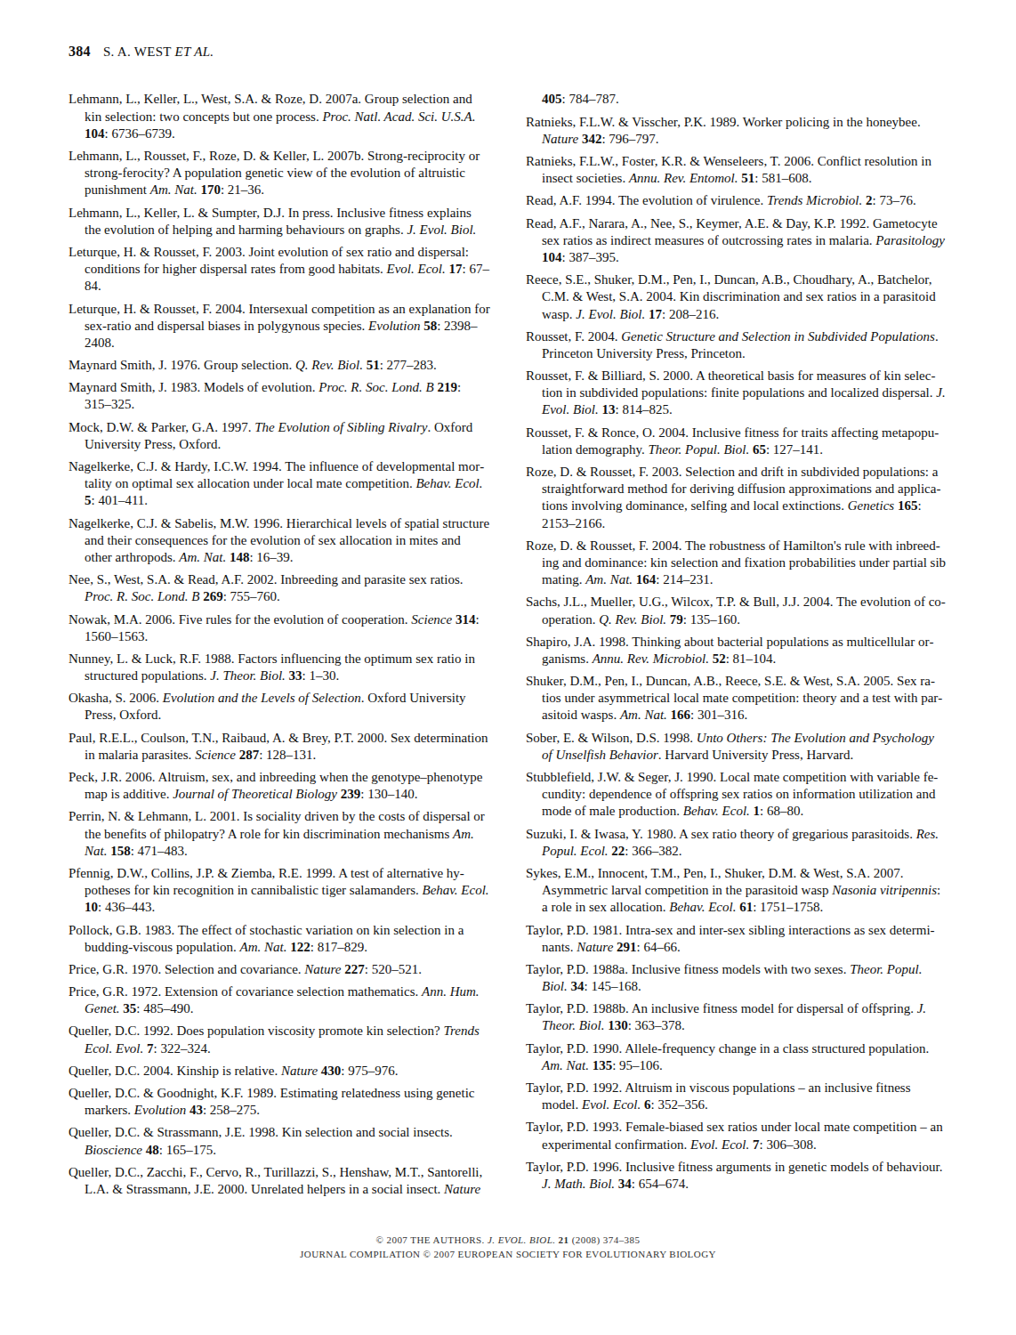384 S. A. WEST ET AL.
Lehmann, L., Keller, L., West, S.A. & Roze, D. 2007a. Group selection and kin selection: two concepts but one process. Proc. Natl. Acad. Sci. U.S.A. 104: 6736–6739.
Lehmann, L., Rousset, F., Roze, D. & Keller, L. 2007b. Strong-reciprocity or strong-ferocity? A population genetic view of the evolution of altruistic punishment Am. Nat. 170: 21–36.
Lehmann, L., Keller, L. & Sumpter, D.J. In press. Inclusive fitness explains the evolution of helping and harming behaviours on graphs. J. Evol. Biol.
Leturque, H. & Rousset, F. 2003. Joint evolution of sex ratio and dispersal: conditions for higher dispersal rates from good habitats. Evol. Ecol. 17: 67–84.
Leturque, H. & Rousset, F. 2004. Intersexual competition as an explanation for sex-ratio and dispersal biases in polygynous species. Evolution 58: 2398–2408.
Maynard Smith, J. 1976. Group selection. Q. Rev. Biol. 51: 277–283.
Maynard Smith, J. 1983. Models of evolution. Proc. R. Soc. Lond. B 219: 315–325.
Mock, D.W. & Parker, G.A. 1997. The Evolution of Sibling Rivalry. Oxford University Press, Oxford.
Nagelkerke, C.J. & Hardy, I.C.W. 1994. The influence of developmental mortality on optimal sex allocation under local mate competition. Behav. Ecol. 5: 401–411.
Nagelkerke, C.J. & Sabelis, M.W. 1996. Hierarchical levels of spatial structure and their consequences for the evolution of sex allocation in mites and other arthropods. Am. Nat. 148: 16–39.
Nee, S., West, S.A. & Read, A.F. 2002. Inbreeding and parasite sex ratios. Proc. R. Soc. Lond. B 269: 755–760.
Nowak, M.A. 2006. Five rules for the evolution of cooperation. Science 314: 1560–1563.
Nunney, L. & Luck, R.F. 1988. Factors influencing the optimum sex ratio in structured populations. J. Theor. Biol. 33: 1–30.
Okasha, S. 2006. Evolution and the Levels of Selection. Oxford University Press, Oxford.
Paul, R.E.L., Coulson, T.N., Raibaud, A. & Brey, P.T. 2000. Sex determination in malaria parasites. Science 287: 128–131.
Peck, J.R. 2006. Altruism, sex, and inbreeding when the genotype–phenotype map is additive. Journal of Theoretical Biology 239: 130–140.
Perrin, N. & Lehmann, L. 2001. Is sociality driven by the costs of dispersal or the benefits of philopatry? A role for kin discrimination mechanisms Am. Nat. 158: 471–483.
Pfennig, D.W., Collins, J.P. & Ziemba, R.E. 1999. A test of alternative hypotheses for kin recognition in cannibalistic tiger salamanders. Behav. Ecol. 10: 436–443.
Pollock, G.B. 1983. The effect of stochastic variation on kin selection in a budding-viscous population. Am. Nat. 122: 817–829.
Price, G.R. 1970. Selection and covariance. Nature 227: 520–521.
Price, G.R. 1972. Extension of covariance selection mathematics. Ann. Hum. Genet. 35: 485–490.
Queller, D.C. 1992. Does population viscosity promote kin selection? Trends Ecol. Evol. 7: 322–324.
Queller, D.C. 2004. Kinship is relative. Nature 430: 975–976.
Queller, D.C. & Goodnight, K.F. 1989. Estimating relatedness using genetic markers. Evolution 43: 258–275.
Queller, D.C. & Strassmann, J.E. 1998. Kin selection and social insects. Bioscience 48: 165–175.
Queller, D.C., Zacchi, F., Cervo, R., Turillazzi, S., Henshaw, M.T., Santorelli, L.A. & Strassmann, J.E. 2000. Unrelated helpers in a social insect. Nature 405: 784–787.
Ratnieks, F.L.W. & Visscher, P.K. 1989. Worker policing in the honeybee. Nature 342: 796–797.
Ratnieks, F.L.W., Foster, K.R. & Wenseleers, T. 2006. Conflict resolution in insect societies. Annu. Rev. Entomol. 51: 581–608.
Read, A.F. 1994. The evolution of virulence. Trends Microbiol. 2: 73–76.
Read, A.F., Narara, A., Nee, S., Keymer, A.E. & Day, K.P. 1992. Gametocyte sex ratios as indirect measures of outcrossing rates in malaria. Parasitology 104: 387–395.
Reece, S.E., Shuker, D.M., Pen, I., Duncan, A.B., Choudhary, A., Batchelor, C.M. & West, S.A. 2004. Kin discrimination and sex ratios in a parasitoid wasp. J. Evol. Biol. 17: 208–216.
Rousset, F. 2004. Genetic Structure and Selection in Subdivided Populations. Princeton University Press, Princeton.
Rousset, F. & Billiard, S. 2000. A theoretical basis for measures of kin selection in subdivided populations: finite populations and localized dispersal. J. Evol. Biol. 13: 814–825.
Rousset, F. & Ronce, O. 2004. Inclusive fitness for traits affecting metapopulation demography. Theor. Popul. Biol. 65: 127–141.
Roze, D. & Rousset, F. 2003. Selection and drift in subdivided populations: a straightforward method for deriving diffusion approximations and applications involving dominance, selfing and local extinctions. Genetics 165: 2153–2166.
Roze, D. & Rousset, F. 2004. The robustness of Hamilton's rule with inbreeding and dominance: kin selection and fixation probabilities under partial sib mating. Am. Nat. 164: 214–231.
Sachs, J.L., Mueller, U.G., Wilcox, T.P. & Bull, J.J. 2004. The evolution of cooperation. Q. Rev. Biol. 79: 135–160.
Shapiro, J.A. 1998. Thinking about bacterial populations as multicellular organisms. Annu. Rev. Microbiol. 52: 81–104.
Shuker, D.M., Pen, I., Duncan, A.B., Reece, S.E. & West, S.A. 2005. Sex ratios under asymmetrical local mate competition: theory and a test with parasitoid wasps. Am. Nat. 166: 301–316.
Sober, E. & Wilson, D.S. 1998. Unto Others: The Evolution and Psychology of Unselfish Behavior. Harvard University Press, Harvard.
Stubblefield, J.W. & Seger, J. 1990. Local mate competition with variable fecundity: dependence of offspring sex ratios on information utilization and mode of male production. Behav. Ecol. 1: 68–80.
Suzuki, I. & Iwasa, Y. 1980. A sex ratio theory of gregarious parasitoids. Res. Popul. Ecol. 22: 366–382.
Sykes, E.M., Innocent, T.M., Pen, I., Shuker, D.M. & West, S.A. 2007. Asymmetric larval competition in the parasitoid wasp Nasonia vitripennis: a role in sex allocation. Behav. Ecol. 61: 1751–1758.
Taylor, P.D. 1981. Intra-sex and inter-sex sibling interactions as sex determinants. Nature 291: 64–66.
Taylor, P.D. 1988a. Inclusive fitness models with two sexes. Theor. Popul. Biol. 34: 145–168.
Taylor, P.D. 1988b. An inclusive fitness model for dispersal of offspring. J. Theor. Biol. 130: 363–378.
Taylor, P.D. 1990. Allele-frequency change in a class structured population. Am. Nat. 135: 95–106.
Taylor, P.D. 1992. Altruism in viscous populations – an inclusive fitness model. Evol. Ecol. 6: 352–356.
Taylor, P.D. 1993. Female-biased sex ratios under local mate competition – an experimental confirmation. Evol. Ecol. 7: 306–308.
Taylor, P.D. 1996. Inclusive fitness arguments in genetic models of behaviour. J. Math. Biol. 34: 654–674.
© 2007 THE AUTHORS. J. EVOL. BIOL. 21 (2008) 374–385
JOURNAL COMPILATION © 2007 EUROPEAN SOCIETY FOR EVOLUTIONARY BIOLOGY